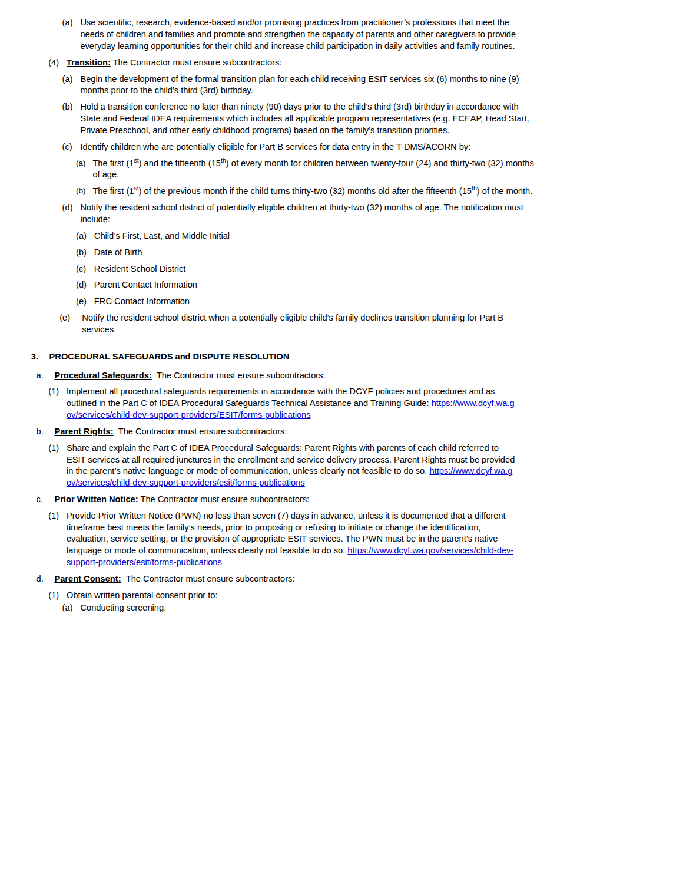(a) Use scientific, research, evidence-based and/or promising practices from practitioner’s professions that meet the needs of children and families and promote and strengthen the capacity of parents and other caregivers to provide everyday learning opportunities for their child and increase child participation in daily activities and family routines.
(4) Transition: The Contractor must ensure subcontractors:
(a) Begin the development of the formal transition plan for each child receiving ESIT services six (6) months to nine (9) months prior to the child’s third (3rd) birthday.
(b) Hold a transition conference no later than ninety (90) days prior to the child’s third (3rd) birthday in accordance with State and Federal IDEA requirements which includes all applicable program representatives (e.g. ECEAP, Head Start, Private Preschool, and other early childhood programs) based on the family’s transition priorities.
(c) Identify children who are potentially eligible for Part B services for data entry in the T-DMS/ACORN by:
(a) The first (1st) and the fifteenth (15th) of every month for children between twenty-four (24) and thirty-two (32) months of age.
(b) The first (1st) of the previous month if the child turns thirty-two (32) months old after the fifteenth (15th) of the month.
(d) Notify the resident school district of potentially eligible children at thirty-two (32) months of age. The notification must include:
(a) Child’s First, Last, and Middle Initial
(b) Date of Birth
(c) Resident School District
(d) Parent Contact Information
(e) FRC Contact Information
(e) Notify the resident school district when a potentially eligible child’s family declines transition planning for Part B services.
3. PROCEDURAL SAFEGUARDS and DISPUTE RESOLUTION
a. Procedural Safeguards: The Contractor must ensure subcontractors:
(1) Implement all procedural safeguards requirements in accordance with the DCYF policies and procedures and as outlined in the Part C of IDEA Procedural Safeguards Technical Assistance and Training Guide: https://www.dcyf.wa.gov/services/child-dev-support-providers/ESIT/forms-publications
b. Parent Rights: The Contractor must ensure subcontractors:
(1) Share and explain the Part C of IDEA Procedural Safeguards: Parent Rights with parents of each child referred to ESIT services at all required junctures in the enrollment and service delivery process. Parent Rights must be provided in the parent’s native language or mode of communication, unless clearly not feasible to do so. https://www.dcyf.wa.gov/services/child-dev-support-providers/esit/forms-publications
c. Prior Written Notice: The Contractor must ensure subcontractors:
(1) Provide Prior Written Notice (PWN) no less than seven (7) days in advance, unless it is documented that a different timeframe best meets the family’s needs, prior to proposing or refusing to initiate or change the identification, evaluation, service setting, or the provision of appropriate ESIT services. The PWN must be in the parent’s native language or mode of communication, unless clearly not feasible to do so. https://www.dcyf.wa.gov/services/child-dev-support-providers/esit/forms-publications
d. Parent Consent: The Contractor must ensure subcontractors:
(1) Obtain written parental consent prior to:
(a) Conducting screening.